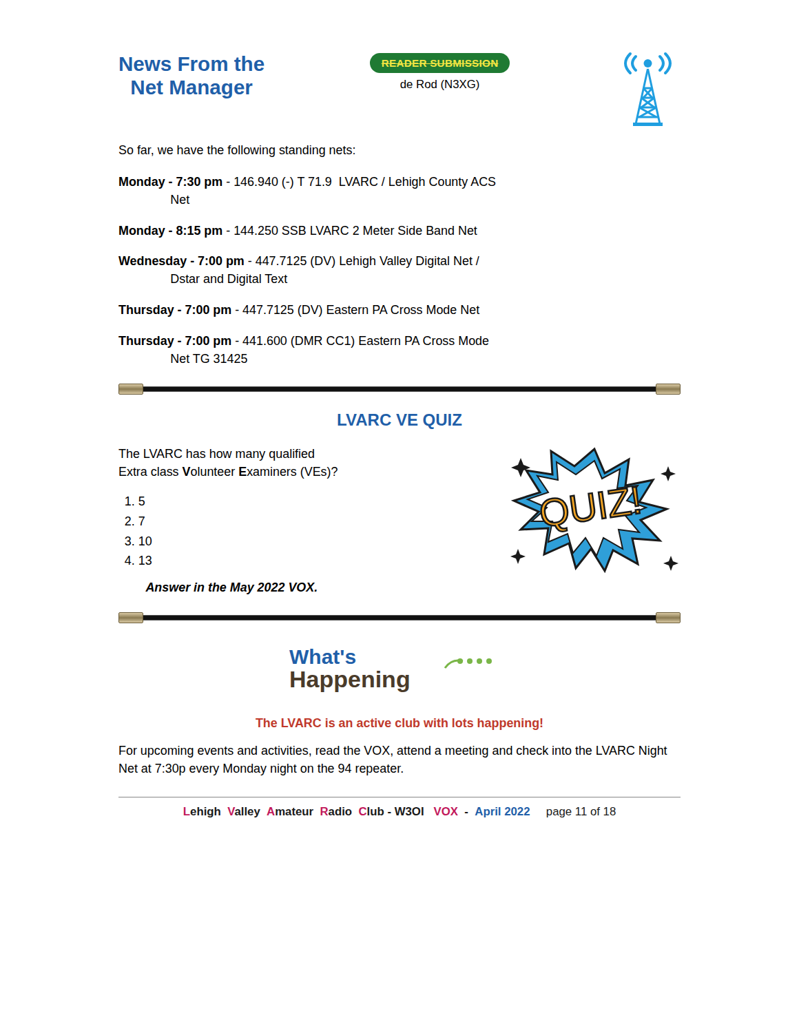News From the
Net Manager
READER SUBMISSION
de Rod (N3XG)
So far, we have the following standing nets:
Monday - 7:30 pm - 146.940 (-) T 71.9 LVARC / Lehigh County ACS Net
Monday - 8:15 pm - 144.250 SSB LVARC 2 Meter Side Band Net
Wednesday - 7:00 pm - 447.7125 (DV) Lehigh Valley Digital Net / Dstar and Digital Text
Thursday - 7:00 pm - 447.7125 (DV) Eastern PA Cross Mode Net
Thursday - 7:00 pm - 441.600 (DMR CC1) Eastern PA Cross Mode Net TG 31425
LVARC VE QUIZ
The LVARC has how many qualified
Extra class Volunteer Examiners (VEs)?
5
7
10
13
Answer in the May 2022 VOX.
QUIZ!
What's Happening
The LVARC is an active club with lots happening!
For upcoming events and activities, read the VOX, attend a meeting and check into the LVARC Night Net at 7:30p every Monday night on the 94 repeater.
Lehigh Valley Amateur Radio Club - W3OI VOX - April 2022 page 11 of 18